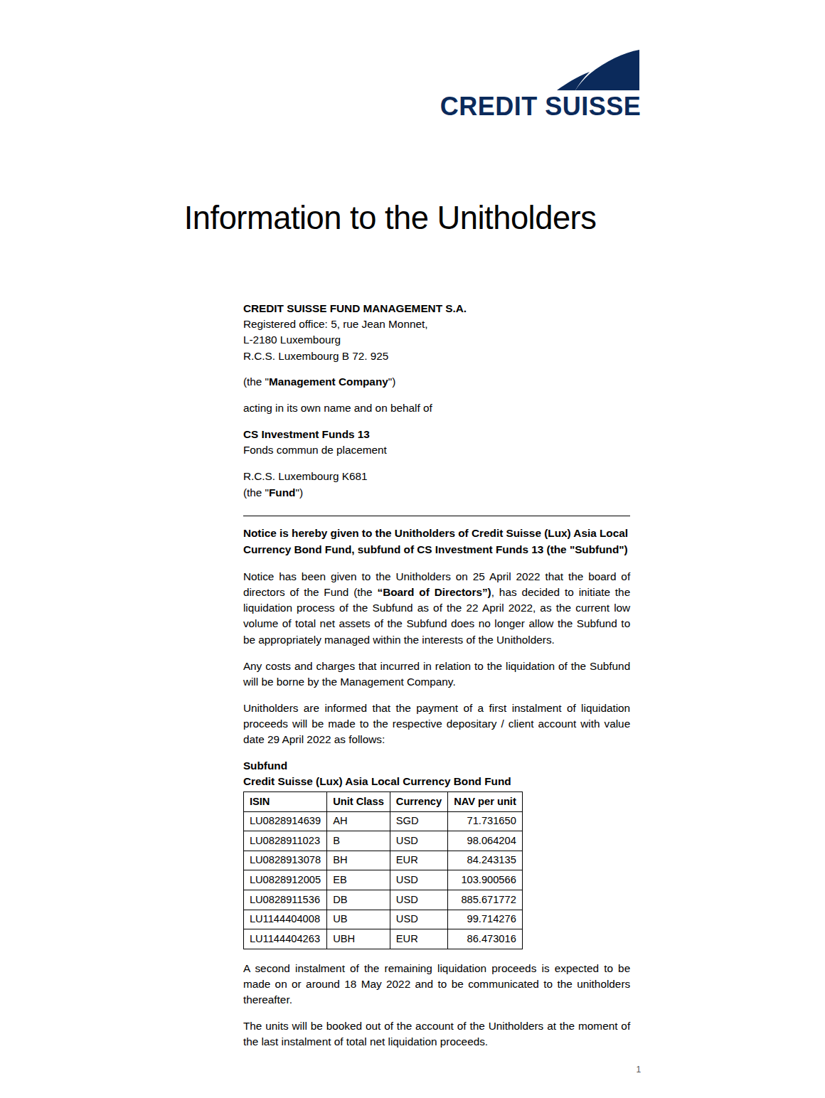CREDIT SUISSE
Information to the Unitholders
CREDIT SUISSE FUND MANAGEMENT S.A.
Registered office: 5, rue Jean Monnet,
L-2180 Luxembourg
R.C.S. Luxembourg B 72. 925
(the "Management Company")
acting in its own name and on behalf of
CS Investment Funds 13
Fonds commun de placement
R.C.S. Luxembourg K681
(the "Fund")
Notice is hereby given to the Unitholders of Credit Suisse (Lux) Asia Local Currency Bond Fund, subfund of CS Investment Funds 13 (the "Subfund")
Notice has been given to the Unitholders on 25 April 2022 that the board of directors of the Fund (the “Board of Directors”), has decided to initiate the liquidation process of the Subfund as of the 22 April 2022, as the current low volume of total net assets of the Subfund does no longer allow the Subfund to be appropriately managed within the interests of the Unitholders.
Any costs and charges that incurred in relation to the liquidation of the Subfund will be borne by the Management Company.
Unitholders are informed that the payment of a first instalment of liquidation proceeds will be made to the respective depositary / client account with value date 29 April 2022 as follows:
Subfund
Credit Suisse (Lux) Asia Local Currency Bond Fund
| ISIN | Unit Class | Currency | NAV per unit |
| --- | --- | --- | --- |
| LU0828914639 | AH | SGD | 71.731650 |
| LU0828911023 | B | USD | 98.064204 |
| LU0828913078 | BH | EUR | 84.243135 |
| LU0828912005 | EB | USD | 103.900566 |
| LU0828911536 | DB | USD | 885.671772 |
| LU1144404008 | UB | USD | 99.714276 |
| LU1144404263 | UBH | EUR | 86.473016 |
A second instalment of the remaining liquidation proceeds is expected to be made on or around 18 May 2022 and to be communicated to the unitholders thereafter.
The units will be booked out of the account of the Unitholders at the moment of the last instalment of total net liquidation proceeds.
1